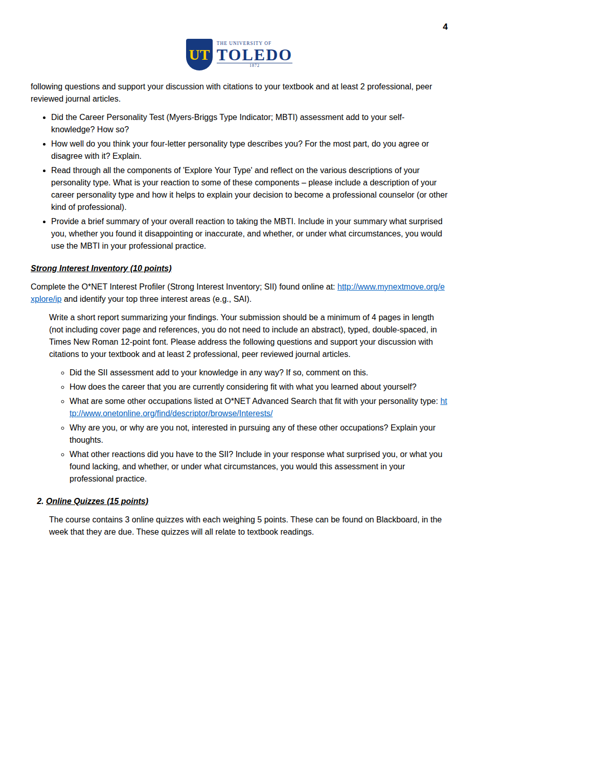4
UT THE UNIVERSITY OF TOLEDO 1872
following questions and support your discussion with citations to your textbook and at least 2 professional, peer reviewed journal articles.
Did the Career Personality Test (Myers-Briggs Type Indicator; MBTI) assessment add to your self-knowledge? How so?
How well do you think your four-letter personality type describes you? For the most part, do you agree or disagree with it? Explain.
Read through all the components of 'Explore Your Type' and reflect on the various descriptions of your personality type. What is your reaction to some of these components – please include a description of your career personality type and how it helps to explain your decision to become a professional counselor (or other kind of professional).
Provide a brief summary of your overall reaction to taking the MBTI. Include in your summary what surprised you, whether you found it disappointing or inaccurate, and whether, or under what circumstances, you would use the MBTI in your professional practice.
Strong Interest Inventory (10 points)
Complete the O*NET Interest Profiler (Strong Interest Inventory; SII) found online at: http://www.mynextmove.org/explore/ip and identify your top three interest areas (e.g., SAI).
Write a short report summarizing your findings. Your submission should be a minimum of 4 pages in length (not including cover page and references, you do not need to include an abstract), typed, double-spaced, in Times New Roman 12-point font. Please address the following questions and support your discussion with citations to your textbook and at least 2 professional, peer reviewed journal articles.
Did the SII assessment add to your knowledge in any way? If so, comment on this.
How does the career that you are currently considering fit with what you learned about yourself?
What are some other occupations listed at O*NET Advanced Search that fit with your personality type: http://www.onetonline.org/find/descriptor/browse/Interests/
Why are you, or why are you not, interested in pursuing any of these other occupations? Explain your thoughts.
What other reactions did you have to the SII? Include in your response what surprised you, or what you found lacking, and whether, or under what circumstances, you would this assessment in your professional practice.
Online Quizzes (15 points)
The course contains 3 online quizzes with each weighing 5 points. These can be found on Blackboard, in the week that they are due. These quizzes will all relate to textbook readings.